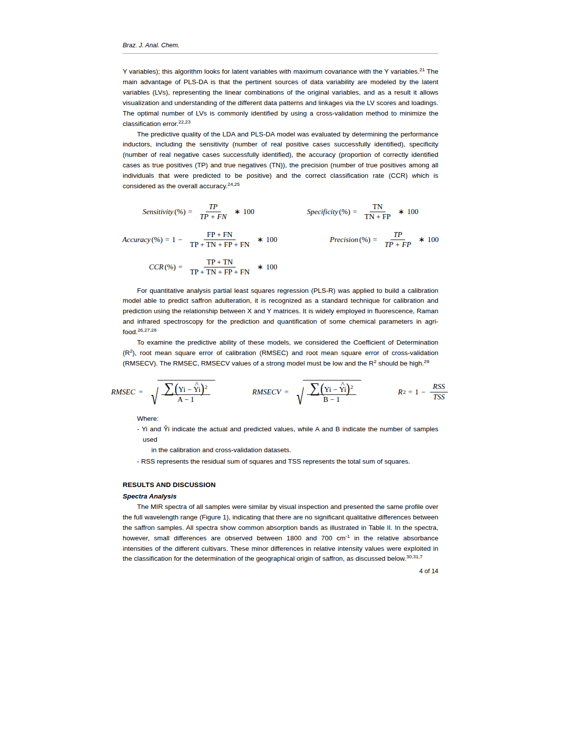Braz. J. Anal. Chem.
Y variables); this algorithm looks for latent variables with maximum covariance with the Y variables.21 The main advantage of PLS-DA is that the pertinent sources of data variability are modeled by the latent variables (LVs), representing the linear combinations of the original variables, and as a result it allows visualization and understanding of the different data patterns and linkages via the LV scores and loadings. The optimal number of LVs is commonly identified by using a cross-validation method to minimize the classification error.22,23
The predictive quality of the LDA and PLS-DA model was evaluated by determining the performance inductors, including the sensitivity (number of real positive cases successfully identified), specificity (number of real negative cases successfully identified), the accuracy (proportion of correctly identified cases as true positives (TP) and true negatives (TN)), the precision (number of true positives among all individuals that were predicted to be positive) and the correct classification rate (CCR) which is considered as the overall accuracy.24,25
Sensitivity(%)= TP TP + FN ∗100 Specificity(%)= TN TN + FP ∗100
Accuracy(%)=1− FP + FN TP + TN + FP + FN ∗100 Precision(%)= TP TP + FP ∗100
CCR(%)= TP + TN TP + TN + FP + FN ∗100
For quantitative analysis partial least squares regression (PLS-R) was applied to build a calibration model able to predict saffron adulteration, it is recognized as a standard technique for calibration and prediction using the relationship between X and Y matrices. It is widely employed in fluorescence, Raman and infrared spectroscopy for the prediction and quantification of some chemical parameters in agri-food.26,27,28
To examine the predictive ability of these models, we considered the Coefficient of Determination (R2), root mean square error of calibration (RMSEC) and root mean square error of cross-validation (RMSECV). The RMSEC, RMSECV values of a strong model must be low and the R2 should be high.29
RMSEC= √ ∑(Yi − Yi) 2 A − 1 RMSECV= √ ∑(Yi − Yi) 2 B − 1 R 2=1− RSS TSS
Where:
- Yi and Ŷi indicate the actual and predicted values, while A and B indicate the number of samples used in the calibration and cross-validation datasets.
- RSS represents the residual sum of squares and TSS represents the total sum of squares.
Results and Discussion
Spectra Analysis
The MIR spectra of all samples were similar by visual inspection and presented the same profile over the full wavelength range (Figure 1), indicating that there are no significant qualitative differences between the saffron samples. All spectra show common absorption bands as illustrated in Table II. In the spectra, however, small differences are observed between 1800 and 700 cm-1 in the relative absorbance intensities of the different cultivars. These minor differences in relative intensity values were exploited in the classification for the determination of the geographical origin of saffron, as discussed below.30,31,7
4 of 14